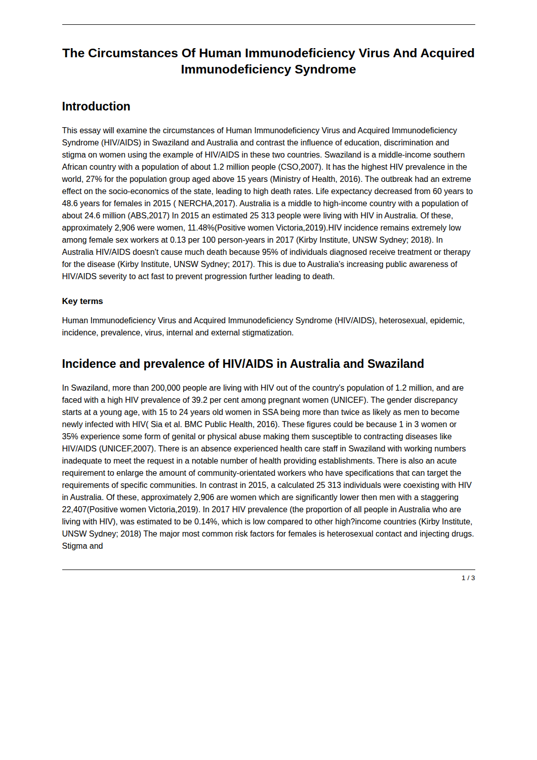The Circumstances Of Human Immunodeficiency Virus And Acquired Immunodeficiency Syndrome
Introduction
This essay will examine the circumstances of Human Immunodeficiency Virus and Acquired Immunodeficiency Syndrome (HIV/AIDS) in Swaziland and Australia and contrast the influence of education, discrimination and stigma on women using the example of HIV/AIDS in these two countries. Swaziland is a middle-income southern African country with a population of about 1.2 million people (CSO,2007). It has the highest HIV prevalence in the world, 27% for the population group aged above 15 years (Ministry of Health, 2016). The outbreak had an extreme effect on the socio-economics of the state, leading to high death rates. Life expectancy decreased from 60 years to 48.6 years for females in 2015 ( NERCHA,2017). Australia is a middle to high-income country with a population of about 24.6 million (ABS,2017) In 2015 an estimated 25 313 people were living with HIV in Australia. Of these, approximately 2,906 were women, 11.48%(Positive women Victoria,2019).HIV incidence remains extremely low among female sex workers at 0.13 per 100 person-years in 2017 (Kirby Institute, UNSW Sydney; 2018). In Australia HIV/AIDS doesn't cause much death because 95% of individuals diagnosed receive treatment or therapy for the disease (Kirby Institute, UNSW Sydney; 2017). This is due to Australia's increasing public awareness of HIV/AIDS severity to act fast to prevent progression further leading to death.
Key terms
Human Immunodeficiency Virus and Acquired Immunodeficiency Syndrome (HIV/AIDS), heterosexual, epidemic, incidence, prevalence, virus, internal and external stigmatization.
Incidence and prevalence of HIV/AIDS in Australia and Swaziland
In Swaziland, more than 200,000 people are living with HIV out of the country's population of 1.2 million, and are faced with a high HIV prevalence of 39.2 per cent among pregnant women (UNICEF). The gender discrepancy starts at a young age, with 15 to 24 years old women in SSA being more than twice as likely as men to become newly infected with HIV( Sia et al. BMC Public Health, 2016). These figures could be because 1 in 3 women or 35% experience some form of genital or physical abuse making them susceptible to contracting diseases like HIV/AIDS (UNICEF,2007). There is an absence experienced health care staff in Swaziland with working numbers inadequate to meet the request in a notable number of health providing establishments. There is also an acute requirement to enlarge the amount of community-orientated workers who have specifications that can target the requirements of specific communities. In contrast in 2015, a calculated 25 313 individuals were coexisting with HIV in Australia. Of these, approximately 2,906 are women which are significantly lower then men with a staggering 22,407(Positive women Victoria,2019). In 2017 HIV prevalence (the proportion of all people in Australia who are living with HIV), was estimated to be 0.14%, which is low compared to other high?income countries (Kirby Institute, UNSW Sydney; 2018) The major most common risk factors for females is heterosexual contact and injecting drugs. Stigma and
1 / 3